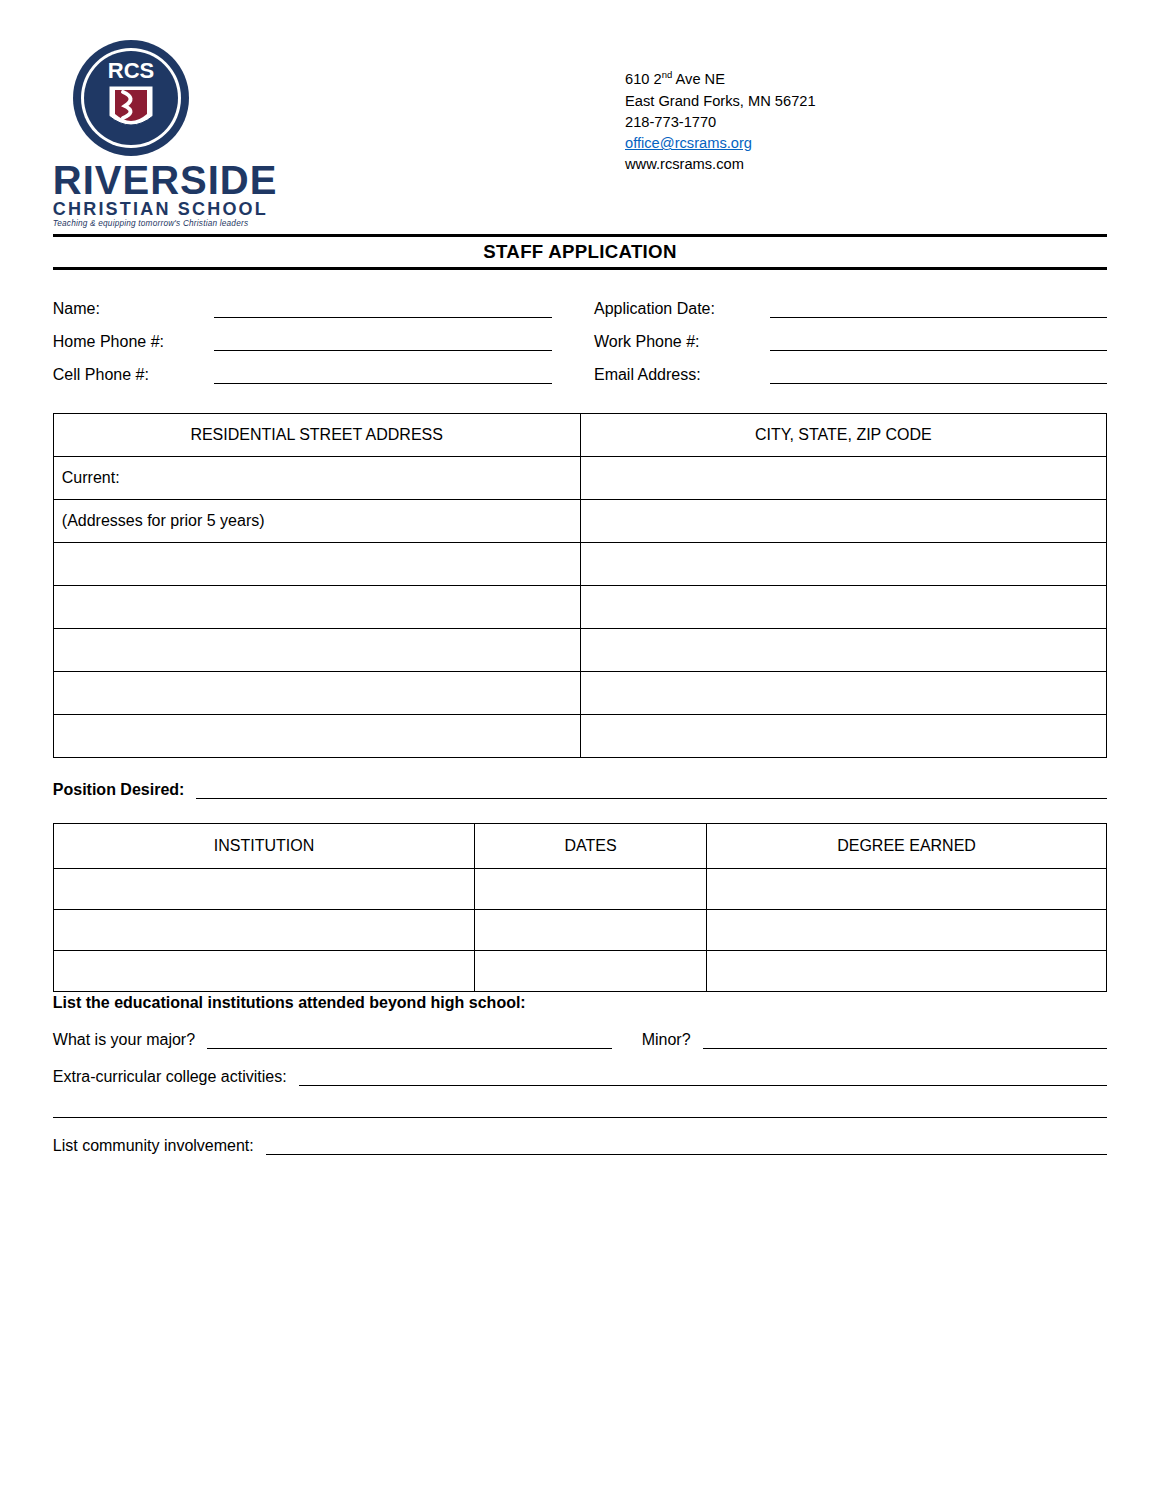RCS
RIVERSIDE
CHRISTIAN SCHOOL
Teaching & equipping tomorrow's Christian leaders
610 2nd Ave NE
East Grand Forks, MN 56721
218-773-1770
office@rcsrams.org
www.rcsrams.com
STAFF APPLICATION
| Name: | | | Application Date: | |
| Home Phone #: | | | Work Phone #: | |
| Cell Phone #: | | | Email Address: | |
| RESIDENTIAL STREET ADDRESS | CITY, STATE, ZIP CODE |
| --- | --- |
| Current: | |
| (Addresses for prior 5 years) | |
Position Desired:
| INSTITUTION | DATES | DEGREE EARNED |
| --- | --- | --- |
List the educational institutions attended beyond high school:
What is your major? Minor?
Extra-curricular college activities:
List community involvement: